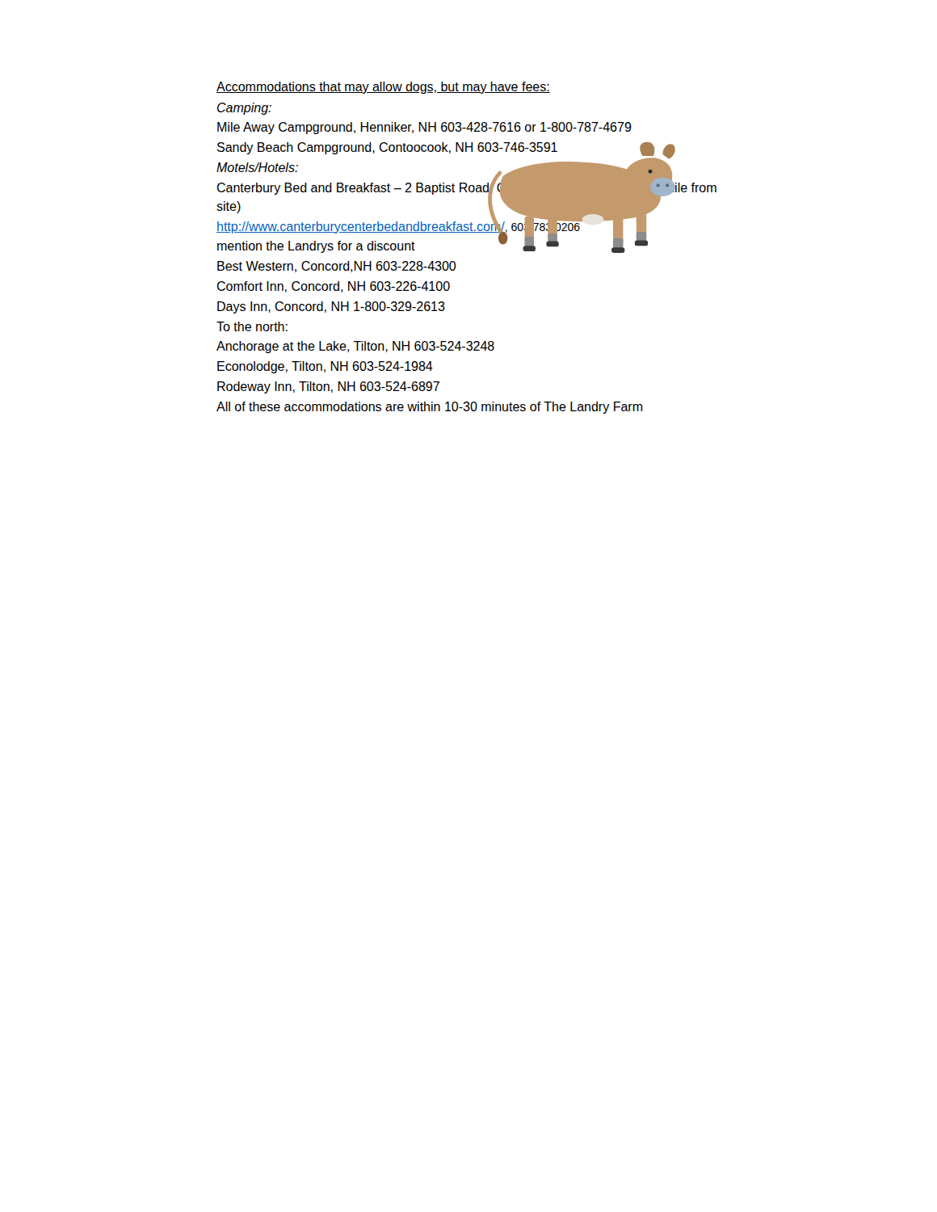Accommodations that may allow dogs, but may have fees:
Camping:
Mile Away Campground, Henniker, NH 603-428-7616 or 1-800-787-4679
Sandy Beach Campground, Contoocook, NH 603-746-3591
Motels/Hotels:
Canterbury Bed and Breakfast – 2 Baptist Road, Canterbury, NH (Less than a mile from site)
http://www.canterburycenterbedandbreakfast.com/, 603.783.0206
mention the Landrys for a discount
Best Western, Concord,NH 603-228-4300
Comfort Inn, Concord, NH 603-226-4100
Days Inn, Concord, NH 1-800-329-2613
To the north:
Anchorage at the Lake, Tilton, NH 603-524-3248
Econolodge, Tilton, NH 603-524-1984
Rodeway Inn, Tilton, NH 603-524-6897
All of these accommodations are within 10-30 minutes of The Landry Farm